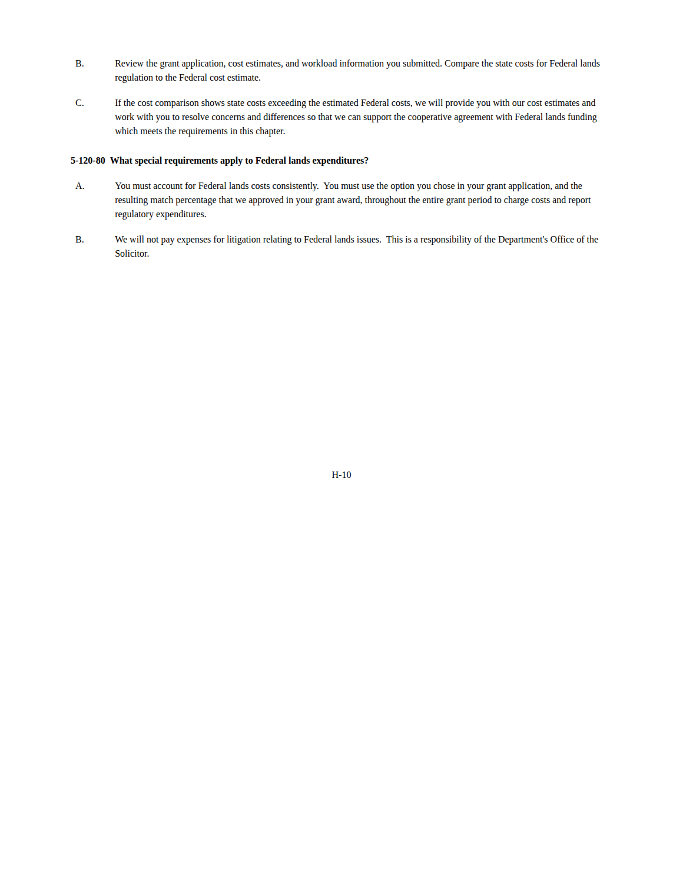B.
Review the grant application, cost estimates, and workload information you submitted. Compare the state costs for Federal lands regulation to the Federal cost estimate.
C.
If the cost comparison shows state costs exceeding the estimated Federal costs, we will provide you with our cost estimates and work with you to resolve concerns and differences so that we can support the cooperative agreement with Federal lands funding which meets the requirements in this chapter.
5-120-80 What special requirements apply to Federal lands expenditures?
A.
You must account for Federal lands costs consistently. You must use the option you chose in your grant application, and the resulting match percentage that we approved in your grant award, throughout the entire grant period to charge costs and report regulatory expenditures.
B.
We will not pay expenses for litigation relating to Federal lands issues. This is a responsibility of the Department's Office of the Solicitor.
H-10